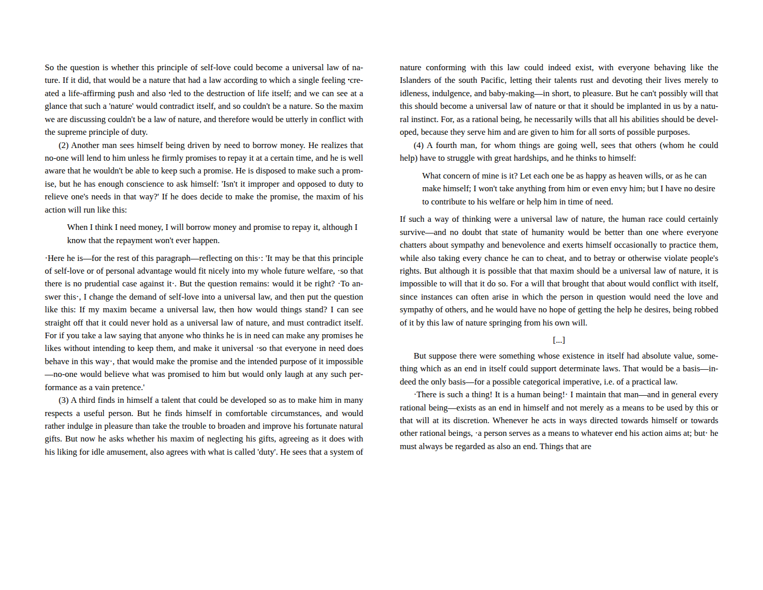So the question is whether this principle of self-love could become a universal law of nature. If it did, that would be a nature that had a law according to which a single feeling •created a life-affirming push and also •led to the destruction of life itself; and we can see at a glance that such a 'nature' would contradict itself, and so couldn't be a nature. So the maxim we are discussing couldn't be a law of nature, and therefore would be utterly in conflict with the supreme principle of duty.
(2) Another man sees himself being driven by need to borrow money. He realizes that no-one will lend to him unless he firmly promises to repay it at a certain time, and he is well aware that he wouldn't be able to keep such a promise. He is disposed to make such a promise, but he has enough conscience to ask himself: 'Isn't it improper and opposed to duty to relieve one's needs in that way?' If he does decide to make the promise, the maxim of his action will run like this:
When I think I need money, I will borrow money and promise to repay it, although I know that the repayment won't ever happen.
·Here he is—for the rest of this paragraph—reflecting on this·: 'It may be that this principle of self-love or of personal advantage would fit nicely into my whole future welfare, ·so that there is no prudential case against it·. But the question remains: would it be right? ·To answer this·, I change the demand of self-love into a universal law, and then put the question like this: If my maxim became a universal law, then how would things stand? I can see straight off that it could never hold as a universal law of nature, and must contradict itself. For if you take a law saying that anyone who thinks he is in need can make any promises he likes without intending to keep them, and make it universal ·so that everyone in need does behave in this way·, that would make the promise and the intended purpose of it impossible—no-one would believe what was promised to him but would only laugh at any such performance as a vain pretence.'
(3) A third finds in himself a talent that could be developed so as to make him in many respects a useful person. But he finds himself in comfortable circumstances, and would rather indulge in pleasure than take the trouble to broaden and improve his fortunate natural gifts. But now he asks whether his maxim of neglecting his gifts, agreeing as it does with his liking for idle amusement, also agrees with what is called 'duty'. He sees that a system of nature conforming with this law could indeed exist, with everyone behaving like the Islanders of the south Pacific, letting their talents rust and devoting their lives merely to idleness, indulgence, and baby-making—in short, to pleasure. But he can't possibly will that this should become a universal law of nature or that it should be implanted in us by a natural instinct. For, as a rational being, he necessarily wills that all his abilities should be developed, because they serve him and are given to him for all sorts of possible purposes.
(4) A fourth man, for whom things are going well, sees that others (whom he could help) have to struggle with great hardships, and he thinks to himself:
What concern of mine is it? Let each one be as happy as heaven wills, or as he can make himself; I won't take anything from him or even envy him; but I have no desire to contribute to his welfare or help him in time of need.
If such a way of thinking were a universal law of nature, the human race could certainly survive—and no doubt that state of humanity would be better than one where everyone chatters about sympathy and benevolence and exerts himself occasionally to practice them, while also taking every chance he can to cheat, and to betray or otherwise violate people's rights. But although it is possible that that maxim should be a universal law of nature, it is impossible to will that it do so. For a will that brought that about would conflict with itself, since instances can often arise in which the person in question would need the love and sympathy of others, and he would have no hope of getting the help he desires, being robbed of it by this law of nature springing from his own will.
[...]
But suppose there were something whose existence in itself had absolute value, something which as an end in itself could support determinate laws. That would be a basis—indeed the only basis—for a possible categorical imperative, i.e. of a practical law.
·There is such a thing! It is a human being!· I maintain that man—and in general every rational being—exists as an end in himself and not merely as a means to be used by this or that will at its discretion. Whenever he acts in ways directed towards himself or towards other rational beings, ·a person serves as a means to whatever end his action aims at; but· he must always be regarded as also an end. Things that are